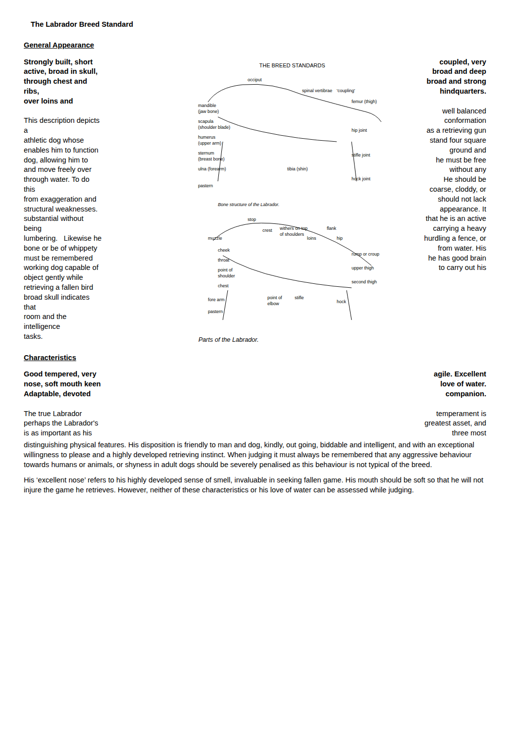The Labrador Breed Standard
General Appearance
Strongly built, short
active, broad in skull,
through chest and ribs,
over loins and
This description depicts a
athletic dog whose
enables him to function
dog, allowing him to
and move freely over
through water. To do this
from exaggeration and
structural weaknesses.
substantial without being
lumbering. Likewise he
bone or be of whippety
must be remembered
working dog capable of
object gently while
retrieving a fallen bird
broad skull indicates that
room and the intelligence
tasks.
coupled, very
broad and deep
broad and strong
hindquarters.
well balanced
conformation
as a retrieving gun
stand four square
ground and
he must be free
without any
He should be
coarse, cloddy, or
should not lack
appearance. It
that he is an active
carrying a heavy
hurdling a fence, or
from water. His
he has good brain
to carry out his
Parts of the Labrador.
Characteristics
Good tempered, very
nose, soft mouth keen
Adaptable, devoted
The true Labrador
perhaps the Labrador's
is as important as his
agile. Excellent
love of water.
companion.
temperament is
greatest asset, and
three most
distinguishing physical features. His disposition is friendly to man and dog, kindly, out going, biddable and intelligent, and with an exceptional willingness to please and a highly developed retrieving instinct. When judging it must always be remembered that any aggressive behaviour towards humans or animals, or shyness in adult dogs should be severely penalised as this behaviour is not typical of the breed.
His ‘excellent nose’ refers to his highly developed sense of smell, invaluable in seeking fallen game. His mouth should be soft so that he will not injure the game he retrieves. However, neither of these characteristics or his love of water can be assessed while judging.